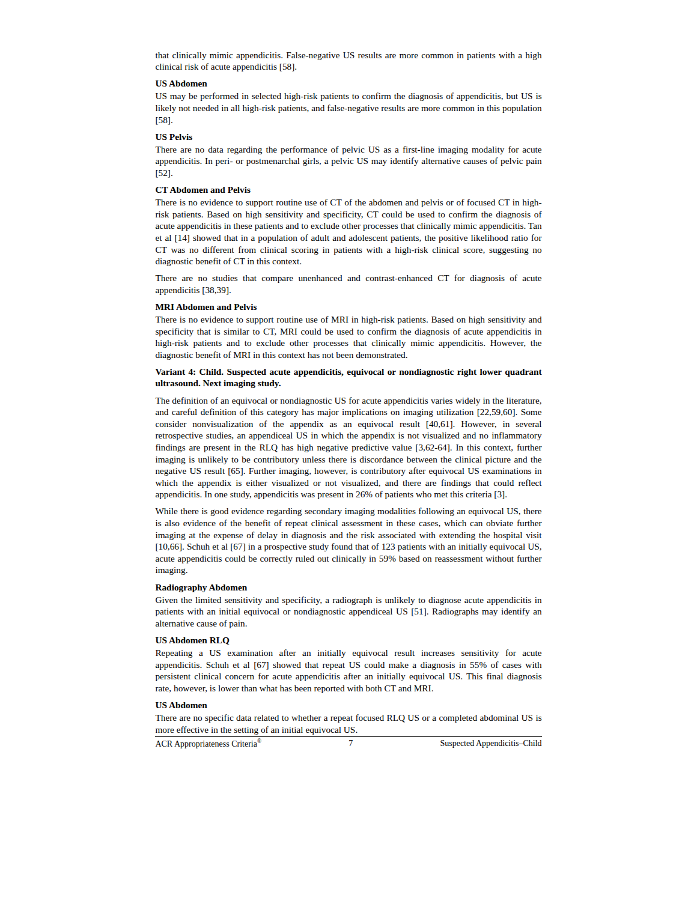that clinically mimic appendicitis. False-negative US results are more common in patients with a high clinical risk of acute appendicitis [58].
US Abdomen
US may be performed in selected high-risk patients to confirm the diagnosis of appendicitis, but US is likely not needed in all high-risk patients, and false-negative results are more common in this population [58].
US Pelvis
There are no data regarding the performance of pelvic US as a first-line imaging modality for acute appendicitis. In peri- or postmenarchal girls, a pelvic US may identify alternative causes of pelvic pain [52].
CT Abdomen and Pelvis
There is no evidence to support routine use of CT of the abdomen and pelvis or of focused CT in high-risk patients. Based on high sensitivity and specificity, CT could be used to confirm the diagnosis of acute appendicitis in these patients and to exclude other processes that clinically mimic appendicitis. Tan et al [14] showed that in a population of adult and adolescent patients, the positive likelihood ratio for CT was no different from clinical scoring in patients with a high-risk clinical score, suggesting no diagnostic benefit of CT in this context.
There are no studies that compare unenhanced and contrast-enhanced CT for diagnosis of acute appendicitis [38,39].
MRI Abdomen and Pelvis
There is no evidence to support routine use of MRI in high-risk patients. Based on high sensitivity and specificity that is similar to CT, MRI could be used to confirm the diagnosis of acute appendicitis in high-risk patients and to exclude other processes that clinically mimic appendicitis. However, the diagnostic benefit of MRI in this context has not been demonstrated.
Variant 4: Child. Suspected acute appendicitis, equivocal or nondiagnostic right lower quadrant ultrasound. Next imaging study.
The definition of an equivocal or nondiagnostic US for acute appendicitis varies widely in the literature, and careful definition of this category has major implications on imaging utilization [22,59,60]. Some consider nonvisualization of the appendix as an equivocal result [40,61]. However, in several retrospective studies, an appendiceal US in which the appendix is not visualized and no inflammatory findings are present in the RLQ has high negative predictive value [3,62-64]. In this context, further imaging is unlikely to be contributory unless there is discordance between the clinical picture and the negative US result [65]. Further imaging, however, is contributory after equivocal US examinations in which the appendix is either visualized or not visualized, and there are findings that could reflect appendicitis. In one study, appendicitis was present in 26% of patients who met this criteria [3].
While there is good evidence regarding secondary imaging modalities following an equivocal US, there is also evidence of the benefit of repeat clinical assessment in these cases, which can obviate further imaging at the expense of delay in diagnosis and the risk associated with extending the hospital visit [10,66]. Schuh et al [67] in a prospective study found that of 123 patients with an initially equivocal US, acute appendicitis could be correctly ruled out clinically in 59% based on reassessment without further imaging.
Radiography Abdomen
Given the limited sensitivity and specificity, a radiograph is unlikely to diagnose acute appendicitis in patients with an initial equivocal or nondiagnostic appendiceal US [51]. Radiographs may identify an alternative cause of pain.
US Abdomen RLQ
Repeating a US examination after an initially equivocal result increases sensitivity for acute appendicitis. Schuh et al [67] showed that repeat US could make a diagnosis in 55% of cases with persistent clinical concern for acute appendicitis after an initially equivocal US. This final diagnosis rate, however, is lower than what has been reported with both CT and MRI.
US Abdomen
There are no specific data related to whether a repeat focused RLQ US or a completed abdominal US is more effective in the setting of an initial equivocal US.
ACR Appropriateness Criteria®
7
Suspected Appendicitis–Child